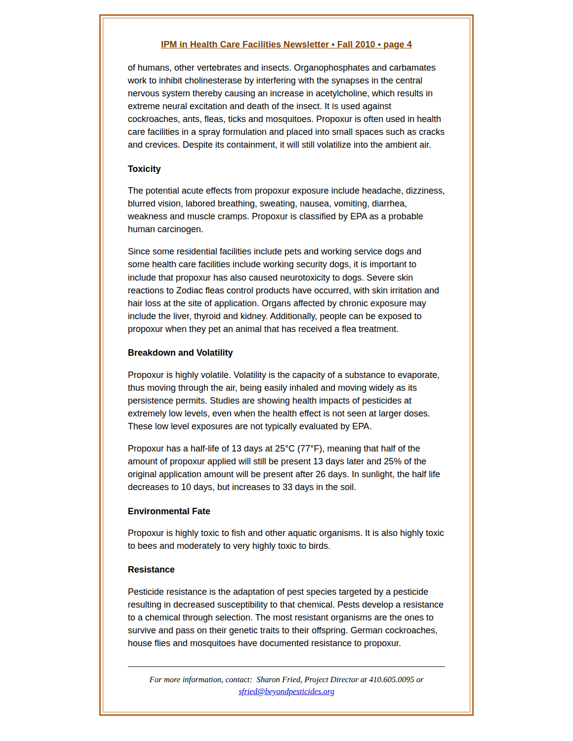IPM in Health Care Facilities Newsletter • Fall 2010 • page 4
of humans, other vertebrates and insects. Organophosphates and carbamates work to inhibit cholinesterase by interfering with the synapses in the central nervous system thereby causing an increase in acetylcholine, which results in extreme neural excitation and death of the insect. It is used against cockroaches, ants, fleas, ticks and mosquitoes. Propoxur is often used in health care facilities in a spray formulation and placed into small spaces such as cracks and crevices. Despite its containment, it will still volatilize into the ambient air.
Toxicity
The potential acute effects from propoxur exposure include headache, dizziness, blurred vision, labored breathing, sweating, nausea, vomiting, diarrhea, weakness and muscle cramps. Propoxur is classified by EPA as a probable human carcinogen.
Since some residential facilities include pets and working service dogs and some health care facilities include working security dogs, it is important to include that propoxur has also caused neurotoxicity to dogs. Severe skin reactions to Zodiac fleas control products have occurred, with skin irritation and hair loss at the site of application. Organs affected by chronic exposure may include the liver, thyroid and kidney. Additionally, people can be exposed to propoxur when they pet an animal that has received a flea treatment.
Breakdown and Volatility
Propoxur is highly volatile. Volatility is the capacity of a substance to evaporate, thus moving through the air, being easily inhaled and moving widely as its persistence permits. Studies are showing health impacts of pesticides at extremely low levels, even when the health effect is not seen at larger doses. These low level exposures are not typically evaluated by EPA.
Propoxur has a half-life of 13 days at 25°C (77°F), meaning that half of the amount of propoxur applied will still be present 13 days later and 25% of the original application amount will be present after 26 days. In sunlight, the half life decreases to 10 days, but increases to 33 days in the soil.
Environmental Fate
Propoxur is highly toxic to fish and other aquatic organisms. It is also highly toxic to bees and moderately to very highly toxic to birds.
Resistance
Pesticide resistance is the adaptation of pest species targeted by a pesticide resulting in decreased susceptibility to that chemical. Pests develop a resistance to a chemical through selection. The most resistant organisms are the ones to survive and pass on their genetic traits to their offspring. German cockroaches, house flies and mosquitoes have documented resistance to propoxur.
For more information, contact: Sharon Fried, Project Director at 410.605.0095 or sfried@beyondpesticides.org